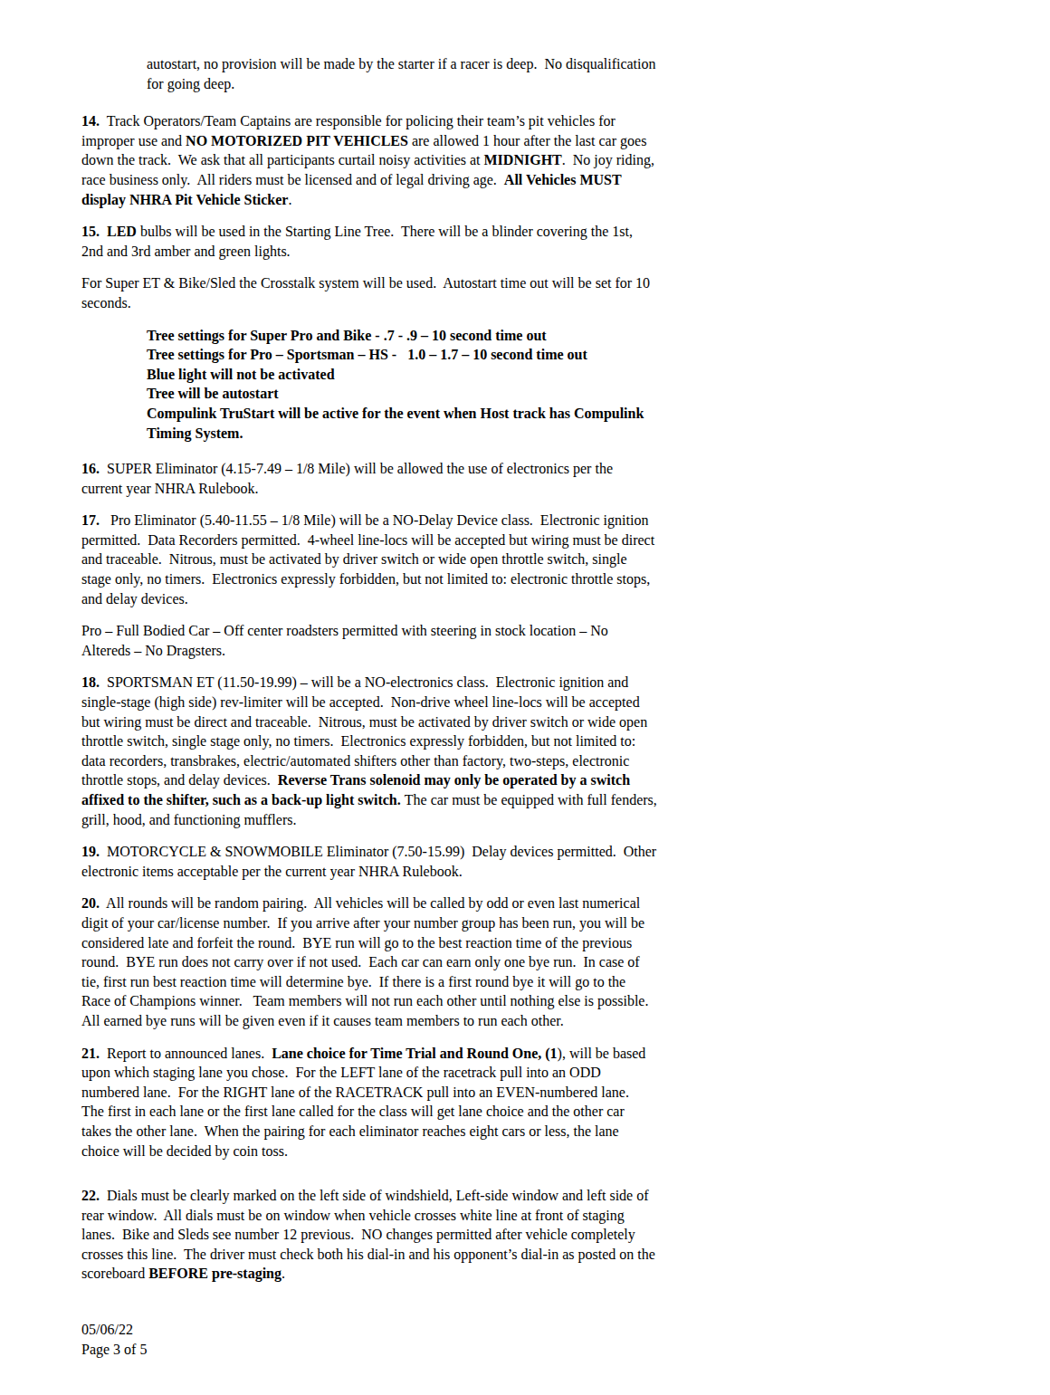autostart, no provision will be made by the starter if a racer is deep. No disqualification for going deep.
14. Track Operators/Team Captains are responsible for policing their team’s pit vehicles for improper use and NO MOTORIZED PIT VEHICLES are allowed 1 hour after the last car goes down the track. We ask that all participants curtail noisy activities at MIDNIGHT. No joy riding, race business only. All riders must be licensed and of legal driving age. All Vehicles MUST display NHRA Pit Vehicle Sticker.
15. LED bulbs will be used in the Starting Line Tree. There will be a blinder covering the 1st, 2nd and 3rd amber and green lights.
For Super ET & Bike/Sled the Crosstalk system will be used. Autostart time out will be set for 10 seconds.
Tree settings for Super Pro and Bike - .7 - .9 – 10 second time out
Tree settings for Pro – Sportsman – HS - 1.0 – 1.7 – 10 second time out
Blue light will not be activated
Tree will be autostart
Compulink TruStart will be active for the event when Host track has Compulink Timing System.
16. SUPER Eliminator (4.15-7.49 – 1/8 Mile) will be allowed the use of electronics per the current year NHRA Rulebook.
17. Pro Eliminator (5.40-11.55 – 1/8 Mile) will be a NO-Delay Device class. Electronic ignition permitted. Data Recorders permitted. 4-wheel line-locs will be accepted but wiring must be direct and traceable. Nitrous, must be activated by driver switch or wide open throttle switch, single stage only, no timers. Electronics expressly forbidden, but not limited to: electronic throttle stops, and delay devices.
Pro – Full Bodied Car – Off center roadsters permitted with steering in stock location – No Altereds – No Dragsters.
18. SPORTSMAN ET (11.50-19.99) – will be a NO-electronics class. Electronic ignition and single-stage (high side) rev-limiter will be accepted. Non-drive wheel line-locs will be accepted but wiring must be direct and traceable. Nitrous, must be activated by driver switch or wide open throttle switch, single stage only, no timers. Electronics expressly forbidden, but not limited to: data recorders, transbrakes, electric/automated shifters other than factory, two-steps, electronic throttle stops, and delay devices. Reverse Trans solenoid may only be operated by a switch affixed to the shifter, such as a back-up light switch. The car must be equipped with full fenders, grill, hood, and functioning mufflers.
19. MOTORCYCLE & SNOWMOBILE Eliminator (7.50-15.99) Delay devices permitted. Other electronic items acceptable per the current year NHRA Rulebook.
20. All rounds will be random pairing. All vehicles will be called by odd or even last numerical digit of your car/license number. If you arrive after your number group has been run, you will be considered late and forfeit the round. BYE run will go to the best reaction time of the previous round. BYE run does not carry over if not used. Each car can earn only one bye run. In case of tie, first run best reaction time will determine bye. If there is a first round bye it will go to the Race of Champions winner. Team members will not run each other until nothing else is possible. All earned bye runs will be given even if it causes team members to run each other.
21. Report to announced lanes. Lane choice for Time Trial and Round One, (1), will be based upon which staging lane you chose. For the LEFT lane of the racetrack pull into an ODD numbered lane. For the RIGHT lane of the RACETRACK pull into an EVEN-numbered lane. The first in each lane or the first lane called for the class will get lane choice and the other car takes the other lane. When the pairing for each eliminator reaches eight cars or less, the lane choice will be decided by coin toss.
22. Dials must be clearly marked on the left side of windshield, Left-side window and left side of rear window. All dials must be on window when vehicle crosses white line at front of staging lanes. Bike and Sleds see number 12 previous. NO changes permitted after vehicle completely crosses this line. The driver must check both his dial-in and his opponent’s dial-in as posted on the scoreboard BEFORE pre-staging.
05/06/22
Page 3 of 5